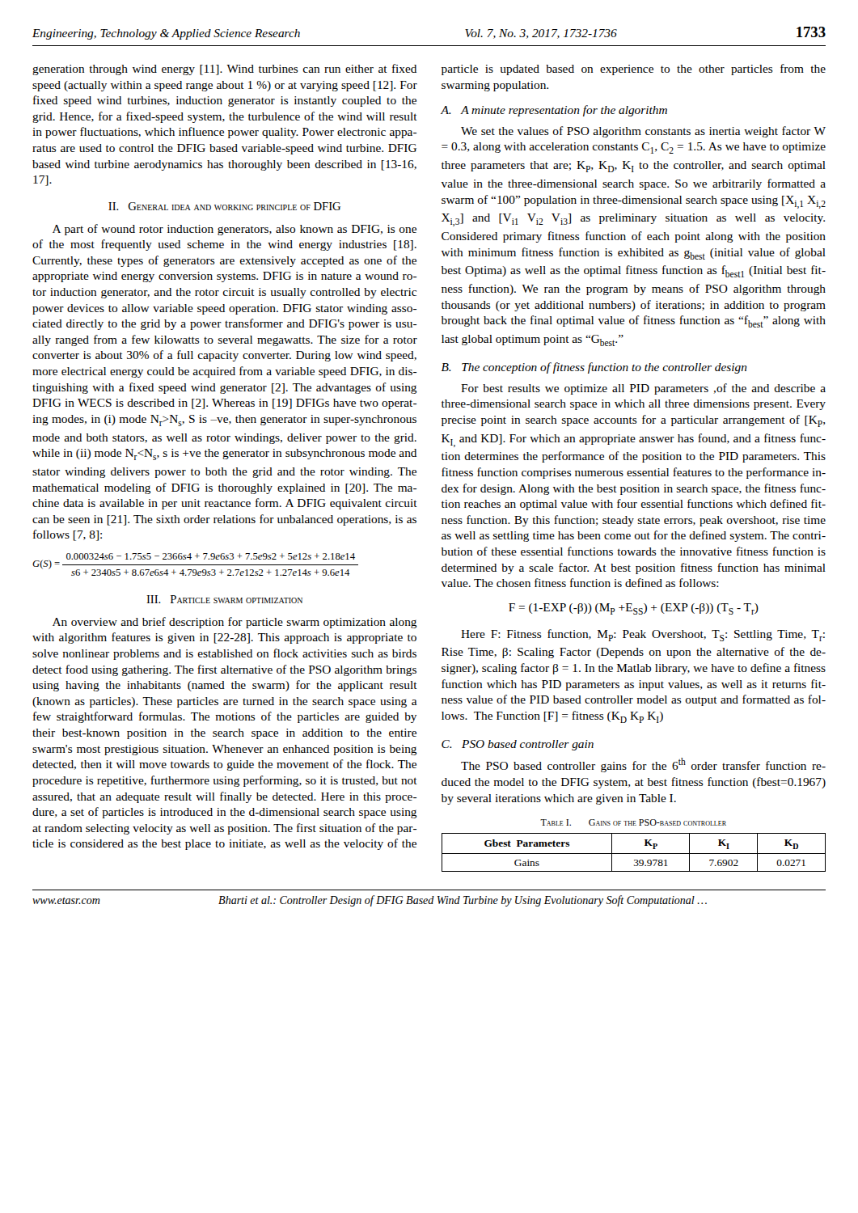Engineering, Technology & Applied Science Research
Vol. 7, No. 3, 2017, 1732-1736
1733
generation through wind energy [11]. Wind turbines can run either at fixed speed (actually within a speed range about 1 %) or at varying speed [12]. For fixed speed wind turbines, induction generator is instantly coupled to the grid. Hence, for a fixed-speed system, the turbulence of the wind will result in power fluctuations, which influence power quality. Power electronic apparatus are used to control the DFIG based variable-speed wind turbine. DFIG based wind turbine aerodynamics has thoroughly been described in [13-16, 17].
II. General idea and working principle of DFIG
A part of wound rotor induction generators, also known as DFIG, is one of the most frequently used scheme in the wind energy industries [18]. Currently, these types of generators are extensively accepted as one of the appropriate wind energy conversion systems. DFIG is in nature a wound rotor induction generator, and the rotor circuit is usually controlled by electric power devices to allow variable speed operation. DFIG stator winding associated directly to the grid by a power transformer and DFIG's power is usually ranged from a few kilowatts to several megawatts. The size for a rotor converter is about 30% of a full capacity converter. During low wind speed, more electrical energy could be acquired from a variable speed DFIG, in distinguishing with a fixed speed wind generator [2]. The advantages of using DFIG in WECS is described in [2]. Whereas in [19] DFIGs have two operating modes, in (i) mode Nr>Ns, S is –ve, then generator in super-synchronous mode and both stators, as well as rotor windings, deliver power to the grid. while in (ii) mode Nr<Ns, s is +ve the generator in subsynchronous mode and stator winding delivers power to both the grid and the rotor winding. The mathematical modeling of DFIG is thoroughly explained in [20]. The machine data is available in per unit reactance form. A DFIG equivalent circuit can be seen in [21]. The sixth order relations for unbalanced operations, is as follows [7, 8]:
G(S) = 0.000324s6 − 1.75s5 − 2366s4 + 7.9e6s3 + 7.5e9s2 + 5e12s + 2.18e14 s6 + 2340s5 + 8.67e6s4 + 4.79e9s3 + 2.7e12s2 + 1.27e14s + 9.6e14
III. Particle swarm optimization
An overview and brief description for particle swarm optimization along with algorithm features is given in [22-28]. This approach is appropriate to solve nonlinear problems and is established on flock activities such as birds detect food using gathering. The first alternative of the PSO algorithm brings using having the inhabitants (named the swarm) for the applicant result (known as particles). These particles are turned in the search space using a few straightforward formulas. The motions of the particles are guided by their best-known position in the search space in addition to the entire swarm's most prestigious situation. Whenever an enhanced position is being detected, then it will move towards to guide the movement of the flock. The procedure is repetitive, furthermore using performing, so it is trusted, but not assured, that an adequate result will finally be detected. Here in this procedure, a set of particles is introduced in the d-dimensional search space using at random selecting velocity as well as position. The first situation of the particle is considered as the best place to initiate, as well as the velocity of the particle is updated based on experience to the other particles from the swarming population.
A. A minute representation for the algorithm
We set the values of PSO algorithm constants as inertia weight factor W = 0.3, along with acceleration constants C1, C2 = 1.5. As we have to optimize three parameters that are; KP, KD, KI to the controller, and search optimal value in the three-dimensional search space. So we arbitrarily formatted a swarm of “100” population in three-dimensional search space using [Xi,1 Xi,2 Xi,3] and [Vi1 Vi2 Vi3] as preliminary situation as well as velocity. Considered primary fitness function of each point along with the position with minimum fitness function is exhibited as gbest (initial value of global best Optima) as well as the optimal fitness function as fbest1 (Initial best fitness function). We ran the program by means of PSO algorithm through thousands (or yet additional numbers) of iterations; in addition to program brought back the final optimal value of fitness function as “fbest” along with last global optimum point as “Gbest.”
B. The conception of fitness function to the controller design
For best results we optimize all PID parameters ,of the and describe a three-dimensional search space in which all three dimensions present. Every precise point in search space accounts for a particular arrangement of [KP, KI, and KD]. For which an appropriate answer has found, and a fitness function determines the performance of the position to the PID parameters. This fitness function comprises numerous essential features to the performance index for design. Along with the best position in search space, the fitness function reaches an optimal value with four essential functions which defined fitness function. By this function; steady state errors, peak overshoot, rise time as well as settling time has been come out for the defined system. The contribution of these essential functions towards the innovative fitness function is determined by a scale factor. At best position fitness function has minimal value. The chosen fitness function is defined as follows:
F = (1-EXP (-β)) (MP +ESS) + (EXP (-β)) (TS - Tr)
Here F: Fitness function, MP: Peak Overshoot, TS: Settling Time, Tr: Rise Time, β: Scaling Factor (Depends on upon the alternative of the designer), scaling factor β = 1. In the Matlab library, we have to define a fitness function which has PID parameters as input values, as well as it returns fitness value of the PID based controller model as output and formatted as follows. The Function [F] = fitness (KD KP KI)
C. PSO based controller gain
The PSO based controller gains for the 6th order transfer function reduced the model to the DFIG system, at best fitness function (fbest=0.1967) by several iterations which are given in Table I.
Table I. Gains of the PSO-based controller
| Gbest Parameters | K P | K I | K D |
| --- | --- | --- | --- |
| Gains | 39.9781 | 7.6902 | 0.0271 |
www.etasr.com
Bharti et al.: Controller Design of DFIG Based Wind Turbine by Using Evolutionary Soft Computational …